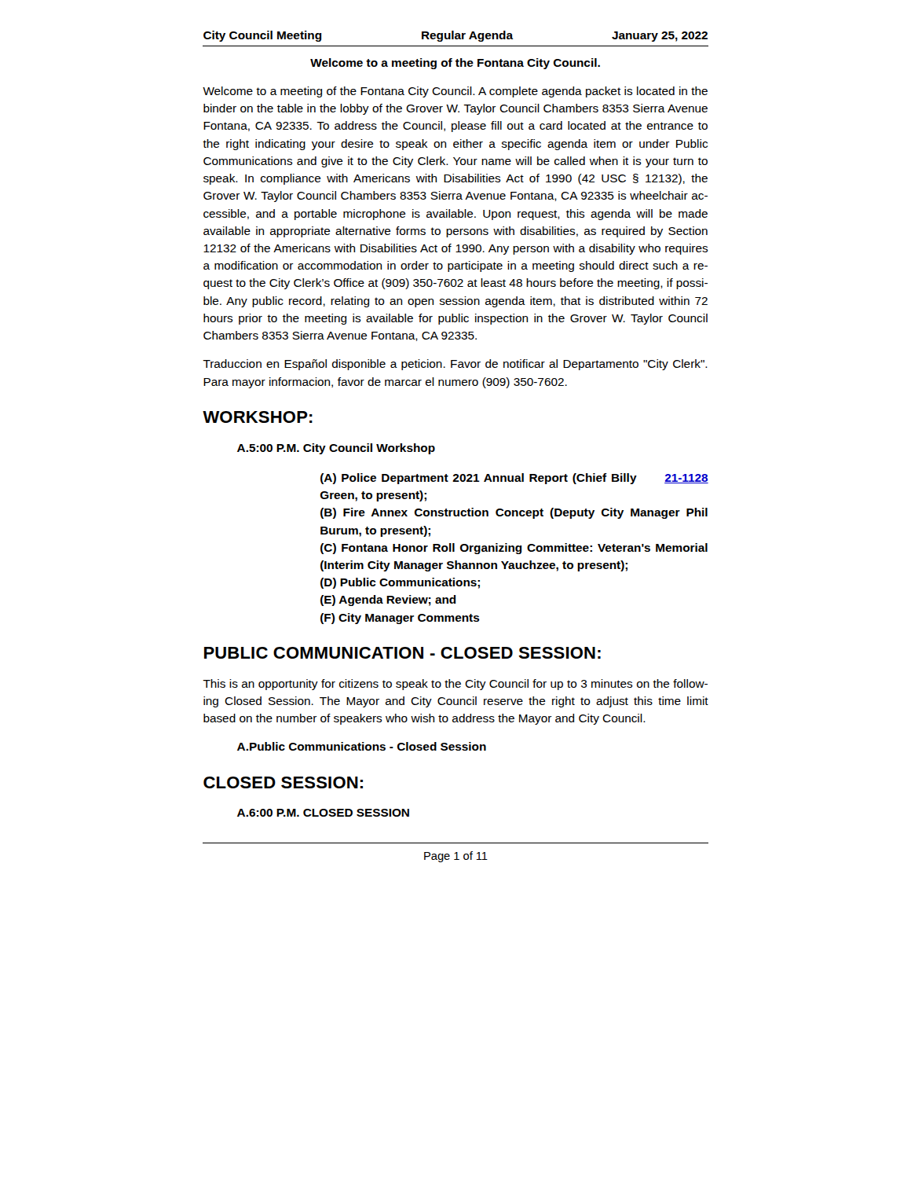City Council Meeting
Regular Agenda
January 25, 2022
Welcome to a meeting of the Fontana City Council.
Welcome to a meeting of the Fontana City Council. A complete agenda packet is located in the binder on the table in the lobby of the Grover W. Taylor Council Chambers 8353 Sierra Avenue Fontana, CA 92335. To address the Council, please fill out a card located at the entrance to the right indicating your desire to speak on either a specific agenda item or under Public Communications and give it to the City Clerk. Your name will be called when it is your turn to speak. In compliance with Americans with Disabilities Act of 1990 (42 USC § 12132), the Grover W. Taylor Council Chambers 8353 Sierra Avenue Fontana, CA 92335 is wheelchair accessible, and a portable microphone is available. Upon request, this agenda will be made available in appropriate alternative forms to persons with disabilities, as required by Section 12132 of the Americans with Disabilities Act of 1990. Any person with a disability who requires a modification or accommodation in order to participate in a meeting should direct such a request to the City Clerk’s Office at (909) 350-7602 at least 48 hours before the meeting, if possible. Any public record, relating to an open session agenda item, that is distributed within 72 hours prior to the meeting is available for public inspection in the Grover W. Taylor Council Chambers 8353 Sierra Avenue Fontana, CA 92335.
Traduccion en Español disponible a peticion. Favor de notificar al Departamento "City Clerk". Para mayor informacion, favor de marcar el numero (909) 350-7602.
WORKSHOP:
A.
5:00 P.M. City Council Workshop
21-1128
(A) Police Department 2021 Annual Report (Chief Billy Green, to present);
(B) Fire Annex Construction Concept (Deputy City Manager Phil Burum, to present);
(C) Fontana Honor Roll Organizing Committee: Veteran's Memorial (Interim City Manager Shannon Yauchzee, to present);
(D) Public Communications;
(E) Agenda Review; and
(F) City Manager Comments
PUBLIC COMMUNICATION - CLOSED SESSION:
This is an opportunity for citizens to speak to the City Council for up to 3 minutes on the following Closed Session. The Mayor and City Council reserve the right to adjust this time limit based on the number of speakers who wish to address the Mayor and City Council.
A.
Public Communications - Closed Session
CLOSED SESSION:
A.
6:00 P.M. CLOSED SESSION
Page 1 of 11